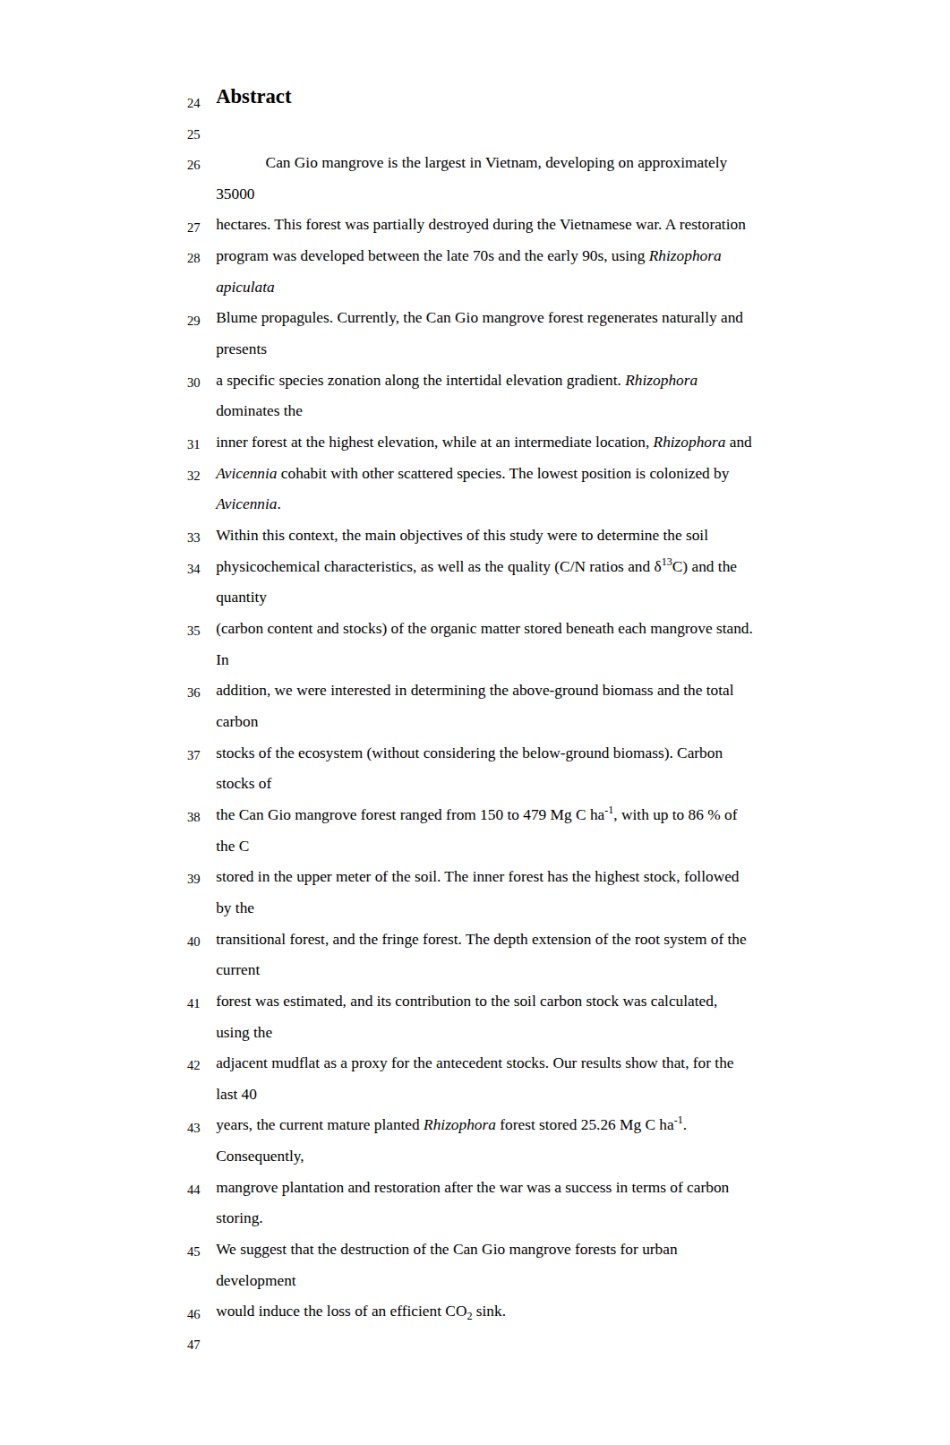24
Abstract
25
26
Can Gio mangrove is the largest in Vietnam, developing on approximately 35000
27
hectares. This forest was partially destroyed during the Vietnamese war. A restoration
28
program was developed between the late 70s and the early 90s, using Rhizophora apiculata
29
Blume propagules. Currently, the Can Gio mangrove forest regenerates naturally and presents
30
a specific species zonation along the intertidal elevation gradient. Rhizophora dominates the
31
inner forest at the highest elevation, while at an intermediate location, Rhizophora and
32
Avicennia cohabit with other scattered species. The lowest position is colonized by Avicennia.
33
Within this context, the main objectives of this study were to determine the soil
34
physicochemical characteristics, as well as the quality (C/N ratios and δ13C) and the quantity
35
(carbon content and stocks) of the organic matter stored beneath each mangrove stand. In
36
addition, we were interested in determining the above-ground biomass and the total carbon
37
stocks of the ecosystem (without considering the below-ground biomass). Carbon stocks of
38
the Can Gio mangrove forest ranged from 150 to 479 Mg C ha-1, with up to 86 % of the C
39
stored in the upper meter of the soil. The inner forest has the highest stock, followed by the
40
transitional forest, and the fringe forest. The depth extension of the root system of the current
41
forest was estimated, and its contribution to the soil carbon stock was calculated, using the
42
adjacent mudflat as a proxy for the antecedent stocks. Our results show that, for the last 40
43
years, the current mature planted Rhizophora forest stored 25.26 Mg C ha-1. Consequently,
44
mangrove plantation and restoration after the war was a success in terms of carbon storing.
45
We suggest that the destruction of the Can Gio mangrove forests for urban development
46
would induce the loss of an efficient CO2 sink.
47